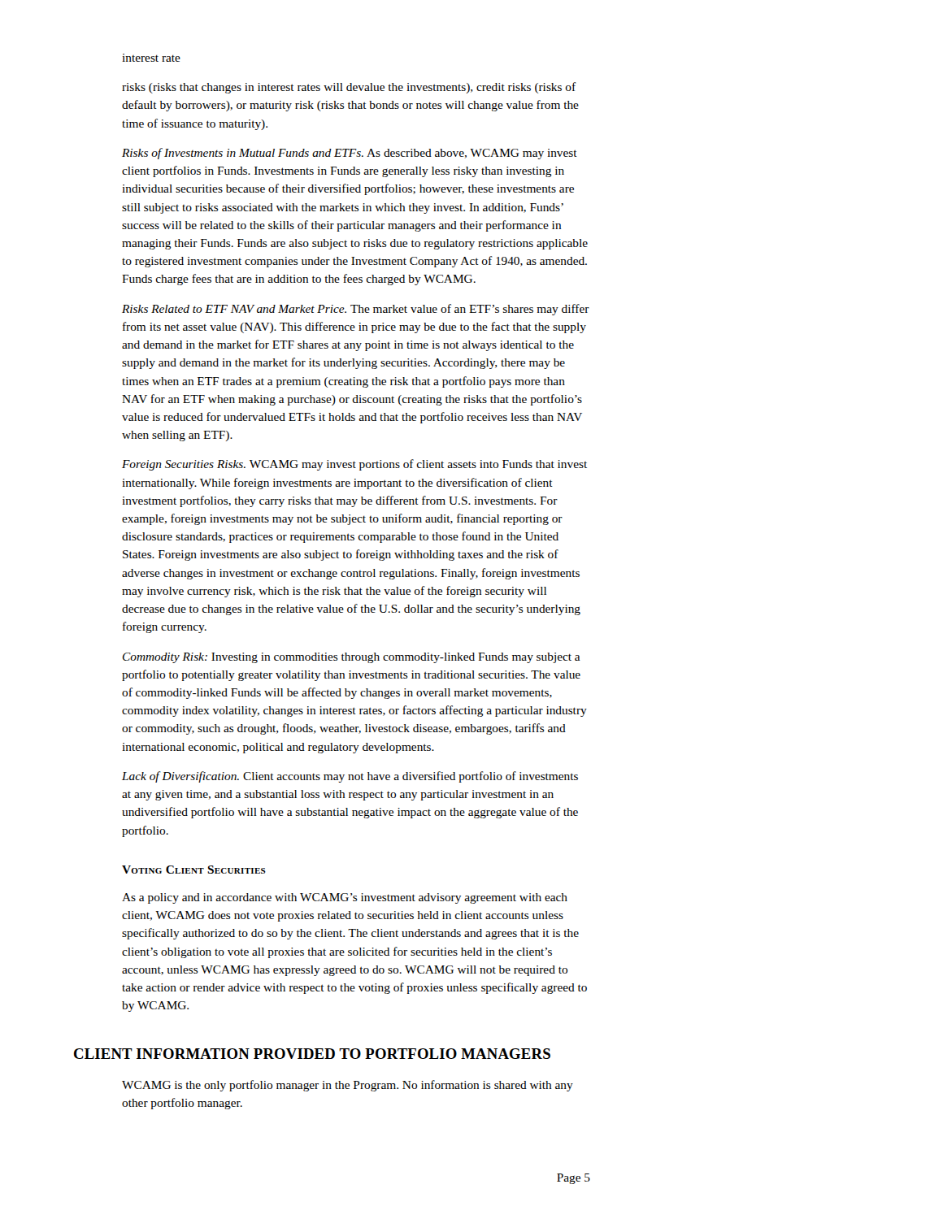interest rate
risks (risks that changes in interest rates will devalue the investments), credit risks (risks of default by borrowers), or maturity risk (risks that bonds or notes will change value from the time of issuance to maturity).
Risks of Investments in Mutual Funds and ETFs. As described above, WCAMG may invest client portfolios in Funds. Investments in Funds are generally less risky than investing in individual securities because of their diversified portfolios; however, these investments are still subject to risks associated with the markets in which they invest. In addition, Funds’ success will be related to the skills of their particular managers and their performance in managing their Funds. Funds are also subject to risks due to regulatory restrictions applicable to registered investment companies under the Investment Company Act of 1940, as amended. Funds charge fees that are in addition to the fees charged by WCAMG.
Risks Related to ETF NAV and Market Price. The market value of an ETF’s shares may differ from its net asset value (NAV). This difference in price may be due to the fact that the supply and demand in the market for ETF shares at any point in time is not always identical to the supply and demand in the market for its underlying securities. Accordingly, there may be times when an ETF trades at a premium (creating the risk that a portfolio pays more than NAV for an ETF when making a purchase) or discount (creating the risks that the portfolio’s value is reduced for undervalued ETFs it holds and that the portfolio receives less than NAV when selling an ETF).
Foreign Securities Risks. WCAMG may invest portions of client assets into Funds that invest internationally. While foreign investments are important to the diversification of client investment portfolios, they carry risks that may be different from U.S. investments. For example, foreign investments may not be subject to uniform audit, financial reporting or disclosure standards, practices or requirements comparable to those found in the United States. Foreign investments are also subject to foreign withholding taxes and the risk of adverse changes in investment or exchange control regulations. Finally, foreign investments may involve currency risk, which is the risk that the value of the foreign security will decrease due to changes in the relative value of the U.S. dollar and the security’s underlying foreign currency.
Commodity Risk: Investing in commodities through commodity-linked Funds may subject a portfolio to potentially greater volatility than investments in traditional securities. The value of commodity-linked Funds will be affected by changes in overall market movements, commodity index volatility, changes in interest rates, or factors affecting a particular industry or commodity, such as drought, floods, weather, livestock disease, embargoes, tariffs and international economic, political and regulatory developments.
Lack of Diversification. Client accounts may not have a diversified portfolio of investments at any given time, and a substantial loss with respect to any particular investment in an undiversified portfolio will have a substantial negative impact on the aggregate value of the portfolio.
Voting Client Securities
As a policy and in accordance with WCAMG’s investment advisory agreement with each client, WCAMG does not vote proxies related to securities held in client accounts unless specifically authorized to do so by the client. The client understands and agrees that it is the client’s obligation to vote all proxies that are solicited for securities held in the client’s account, unless WCAMG has expressly agreed to do so. WCAMG will not be required to take action or render advice with respect to the voting of proxies unless specifically agreed to by WCAMG.
CLIENT INFORMATION PROVIDED TO PORTFOLIO MANAGERS
WCAMG is the only portfolio manager in the Program. No information is shared with any other portfolio manager.
Page 5